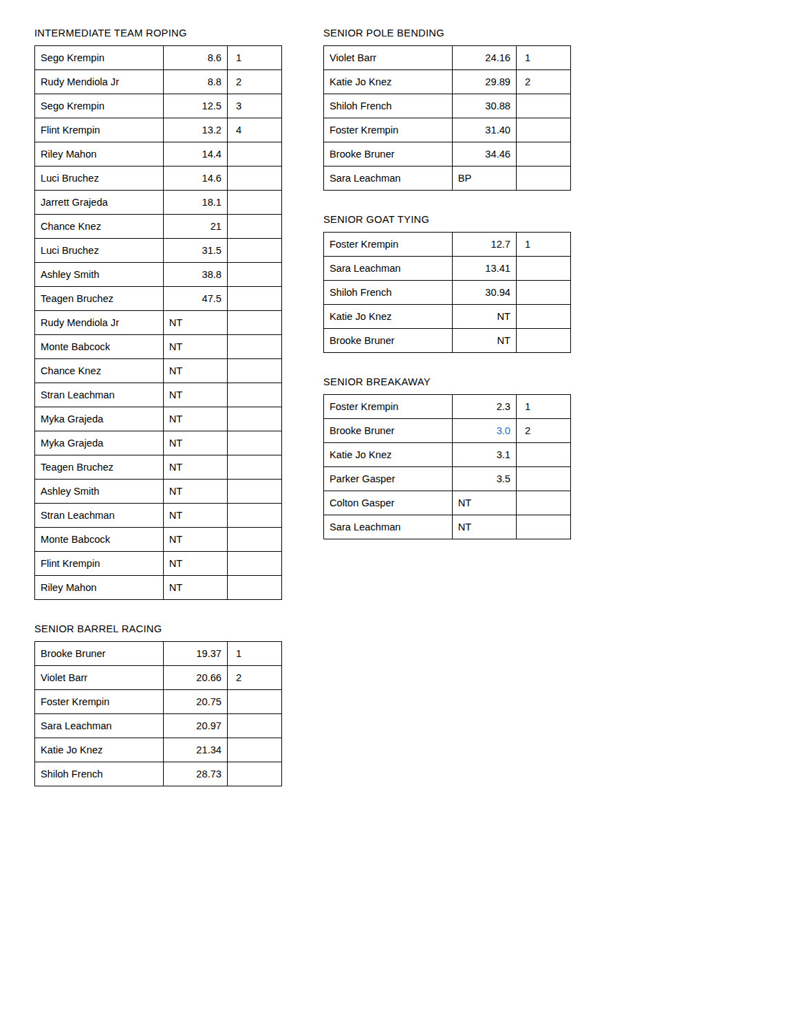INTERMEDIATE TEAM ROPING
| Sego Krempin | 8.6 | 1 |
| Rudy Mendiola Jr | 8.8 | 2 |
| Sego Krempin | 12.5 | 3 |
| Flint Krempin | 13.2 | 4 |
| Riley Mahon | 14.4 | |
| Luci Bruchez | 14.6 | |
| Jarrett Grajeda | 18.1 | |
| Chance Knez | 21 | |
| Luci Bruchez | 31.5 | |
| Ashley Smith | 38.8 | |
| Teagen Bruchez | 47.5 | |
| Rudy Mendiola Jr | NT | |
| Monte Babcock | NT | |
| Chance Knez | NT | |
| Stran Leachman | NT | |
| Myka Grajeda | NT | |
| Myka Grajeda | NT | |
| Teagen Bruchez | NT | |
| Ashley Smith | NT | |
| Stran Leachman | NT | |
| Monte Babcock | NT | |
| Flint Krempin | NT | |
| Riley Mahon | NT | |
SENIOR BARREL RACING
| Brooke Bruner | 19.37 | 1 |
| Violet Barr | 20.66 | 2 |
| Foster Krempin | 20.75 | |
| Sara Leachman | 20.97 | |
| Katie Jo Knez | 21.34 | |
| Shiloh French | 28.73 | |
SENIOR POLE BENDING
| Violet Barr | 24.16 | 1 |
| Katie Jo Knez | 29.89 | 2 |
| Shiloh French | 30.88 | |
| Foster Krempin | 31.40 | |
| Brooke Bruner | 34.46 | |
| Sara Leachman | BP | |
SENIOR GOAT TYING
| Foster Krempin | 12.7 | 1 |
| Sara Leachman | 13.41 | |
| Shiloh French | 30.94 | |
| Katie Jo Knez | NT | |
| Brooke Bruner | NT | |
SENIOR BREAKAWAY
| Foster Krempin | 2.3 | 1 |
| Brooke Bruner | 3.0 | 2 |
| Katie Jo Knez | 3.1 | |
| Parker Gasper | 3.5 | |
| Colton Gasper | NT | |
| Sara Leachman | NT | |